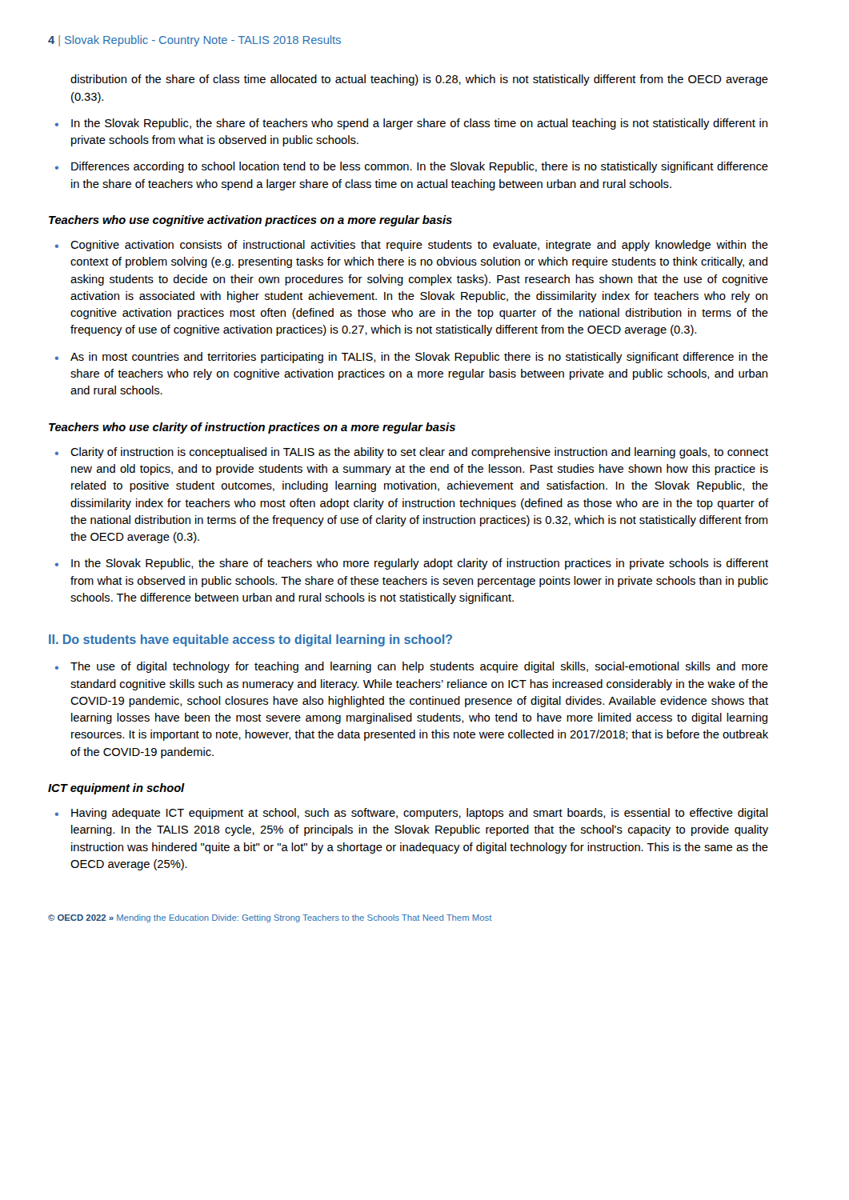4|Slovak Republic - Country Note - TALIS 2018 Results
distribution of the share of class time allocated to actual teaching) is 0.28, which is not statistically different from the OECD average (0.33).
In the Slovak Republic, the share of teachers who spend a larger share of class time on actual teaching is not statistically different in private schools from what is observed in public schools.
Differences according to school location tend to be less common. In the Slovak Republic, there is no statistically significant difference in the share of teachers who spend a larger share of class time on actual teaching between urban and rural schools.
Teachers who use cognitive activation practices on a more regular basis
Cognitive activation consists of instructional activities that require students to evaluate, integrate and apply knowledge within the context of problem solving (e.g. presenting tasks for which there is no obvious solution or which require students to think critically, and asking students to decide on their own procedures for solving complex tasks). Past research has shown that the use of cognitive activation is associated with higher student achievement. In the Slovak Republic, the dissimilarity index for teachers who rely on cognitive activation practices most often (defined as those who are in the top quarter of the national distribution in terms of the frequency of use of cognitive activation practices) is 0.27, which is not statistically different from the OECD average (0.3).
As in most countries and territories participating in TALIS, in the Slovak Republic there is no statistically significant difference in the share of teachers who rely on cognitive activation practices on a more regular basis between private and public schools, and urban and rural schools.
Teachers who use clarity of instruction practices on a more regular basis
Clarity of instruction is conceptualised in TALIS as the ability to set clear and comprehensive instruction and learning goals, to connect new and old topics, and to provide students with a summary at the end of the lesson. Past studies have shown how this practice is related to positive student outcomes, including learning motivation, achievement and satisfaction. In the Slovak Republic, the dissimilarity index for teachers who most often adopt clarity of instruction techniques (defined as those who are in the top quarter of the national distribution in terms of the frequency of use of clarity of instruction practices) is 0.32, which is not statistically different from the OECD average (0.3).
In the Slovak Republic, the share of teachers who more regularly adopt clarity of instruction practices in private schools is different from what is observed in public schools. The share of these teachers is seven percentage points lower in private schools than in public schools. The difference between urban and rural schools is not statistically significant.
II. Do students have equitable access to digital learning in school?
The use of digital technology for teaching and learning can help students acquire digital skills, social-emotional skills and more standard cognitive skills such as numeracy and literacy. While teachers’ reliance on ICT has increased considerably in the wake of the COVID-19 pandemic, school closures have also highlighted the continued presence of digital divides. Available evidence shows that learning losses have been the most severe among marginalised students, who tend to have more limited access to digital learning resources. It is important to note, however, that the data presented in this note were collected in 2017/2018; that is before the outbreak of the COVID-19 pandemic.
ICT equipment in school
Having adequate ICT equipment at school, such as software, computers, laptops and smart boards, is essential to effective digital learning. In the TALIS 2018 cycle, 25% of principals in the Slovak Republic reported that the school's capacity to provide quality instruction was hindered "quite a bit" or "a lot" by a shortage or inadequacy of digital technology for instruction. This is the same as the OECD average (25%).
© OECD 2022 » Mending the Education Divide: Getting Strong Teachers to the Schools That Need Them Most